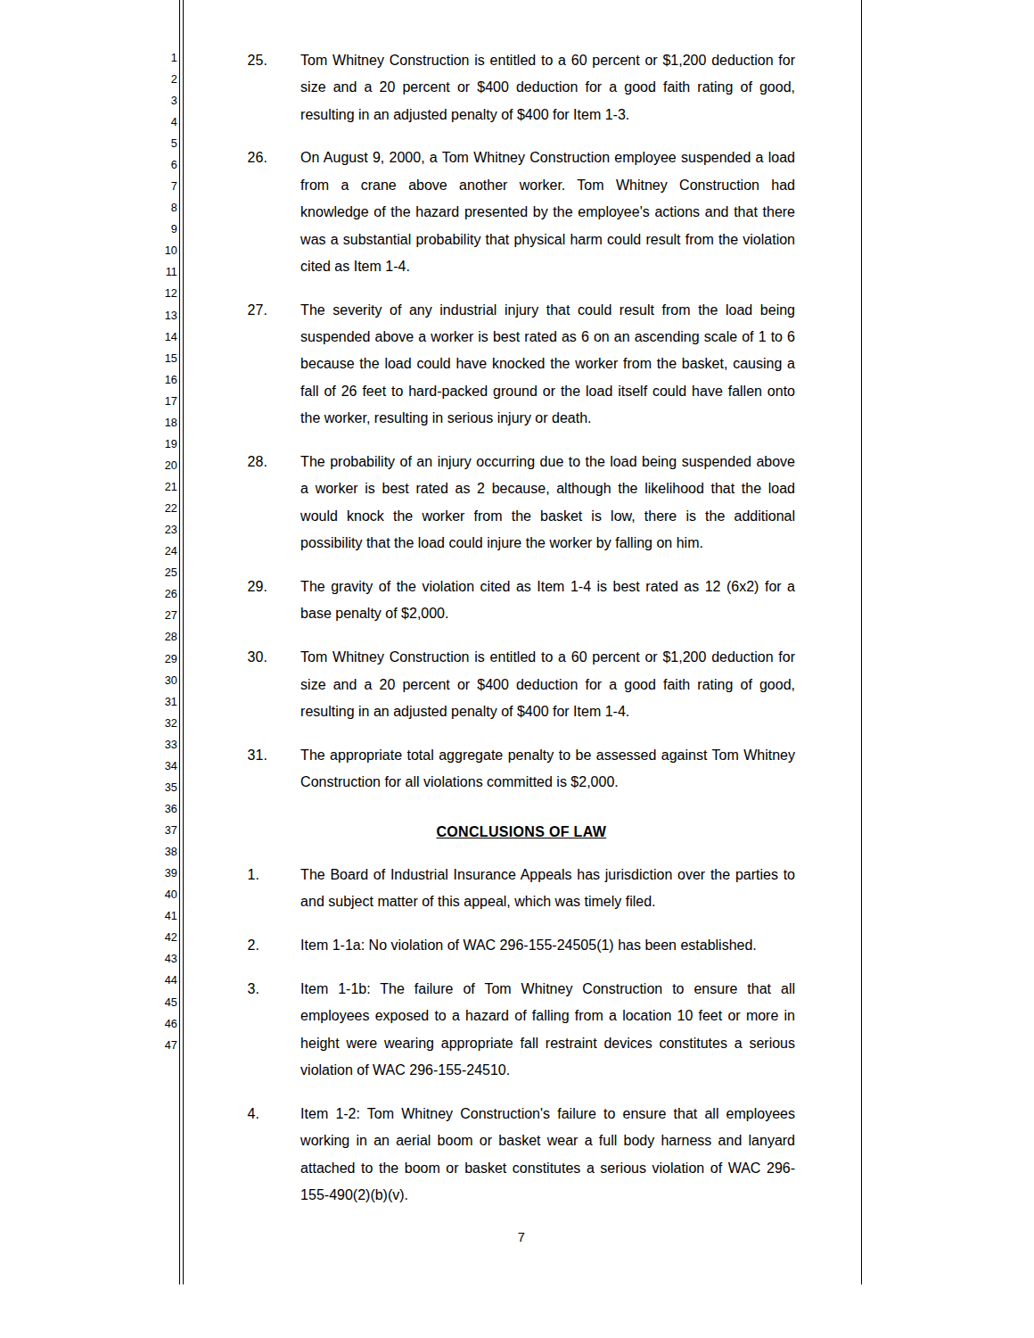1
2
3
4
5
6
7
8
9
10
11
12
13
14
15
16
17
18
19
20
21
22
23
24
25
26
27
28
29
30
31
32
33
34
35
36
37
38
39
40
41
42
43
44
45
46
47
25. Tom Whitney Construction is entitled to a 60 percent or $1,200 deduction for size and a 20 percent or $400 deduction for a good faith rating of good, resulting in an adjusted penalty of $400 for Item 1-3.
26. On August 9, 2000, a Tom Whitney Construction employee suspended a load from a crane above another worker. Tom Whitney Construction had knowledge of the hazard presented by the employee's actions and that there was a substantial probability that physical harm could result from the violation cited as Item 1-4.
27. The severity of any industrial injury that could result from the load being suspended above a worker is best rated as 6 on an ascending scale of 1 to 6 because the load could have knocked the worker from the basket, causing a fall of 26 feet to hard-packed ground or the load itself could have fallen onto the worker, resulting in serious injury or death.
28. The probability of an injury occurring due to the load being suspended above a worker is best rated as 2 because, although the likelihood that the load would knock the worker from the basket is low, there is the additional possibility that the load could injure the worker by falling on him.
29. The gravity of the violation cited as Item 1-4 is best rated as 12 (6x2) for a base penalty of $2,000.
30. Tom Whitney Construction is entitled to a 60 percent or $1,200 deduction for size and a 20 percent or $400 deduction for a good faith rating of good, resulting in an adjusted penalty of $400 for Item 1-4.
31. The appropriate total aggregate penalty to be assessed against Tom Whitney Construction for all violations committed is $2,000.
CONCLUSIONS OF LAW
1. The Board of Industrial Insurance Appeals has jurisdiction over the parties to and subject matter of this appeal, which was timely filed.
2. Item 1-1a: No violation of WAC 296-155-24505(1) has been established.
3. Item 1-1b: The failure of Tom Whitney Construction to ensure that all employees exposed to a hazard of falling from a location 10 feet or more in height were wearing appropriate fall restraint devices constitutes a serious violation of WAC 296-155-24510.
4. Item 1-2: Tom Whitney Construction's failure to ensure that all employees working in an aerial boom or basket wear a full body harness and lanyard attached to the boom or basket constitutes a serious violation of WAC 296-155-490(2)(b)(v).
7